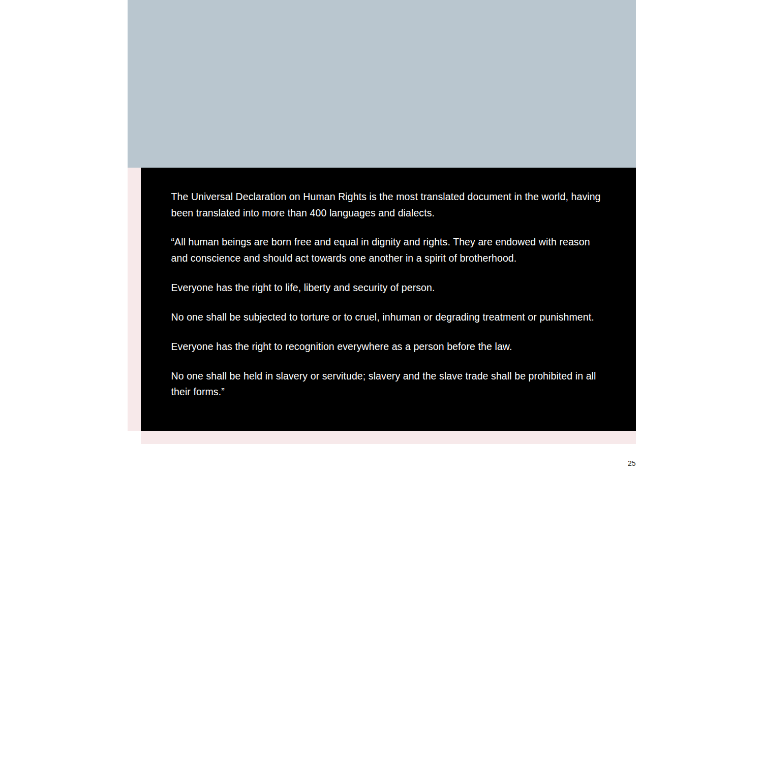The Universal Declaration on Human Rights is the most translated document in the world, having been translated into more than 400 languages and dialects.
“All human beings are born free and equal in dignity and rights. They are endowed with reason and conscience and should act towards one another in a spirit of brotherhood.
Everyone has the right to life, liberty and security of person.
No one shall be subjected to torture or to cruel, inhuman or degrading treatment or punishment.
Everyone has the right to recognition everywhere as a person before the law.
No one shall be held in slavery or servitude; slavery and the slave trade shall be prohibited in all their forms.”
25